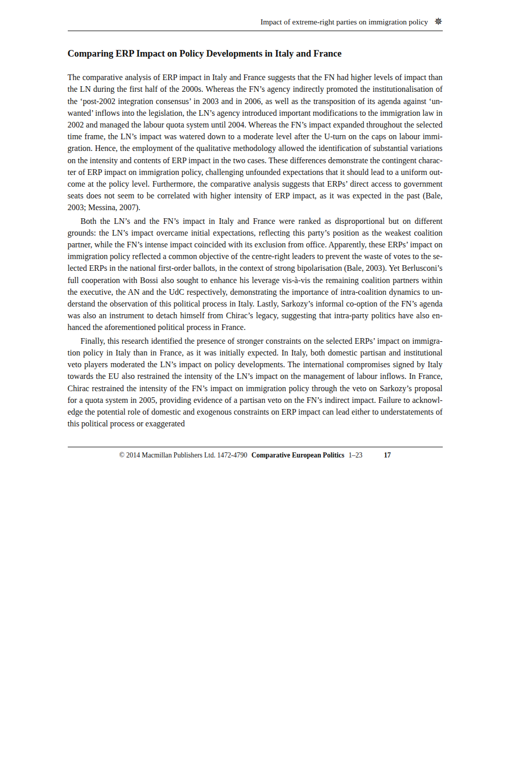Impact of extreme-right parties on immigration policy ✵
Comparing ERP Impact on Policy Developments in Italy and France
The comparative analysis of ERP impact in Italy and France suggests that the FN had higher levels of impact than the LN during the first half of the 2000s. Whereas the FN’s agency indirectly promoted the institutionalisation of the ‘post-2002 integration consensus’ in 2003 and in 2006, as well as the transposition of its agenda against ‘unwanted’ inflows into the legislation, the LN’s agency introduced important modifications to the immigration law in 2002 and managed the labour quota system until 2004. Whereas the FN’s impact expanded throughout the selected time frame, the LN’s impact was watered down to a moderate level after the U-turn on the caps on labour immigration. Hence, the employment of the qualitative methodology allowed the identification of substantial variations on the intensity and contents of ERP impact in the two cases. These differences demonstrate the contingent character of ERP impact on immigration policy, challenging unfounded expectations that it should lead to a uniform outcome at the policy level. Furthermore, the comparative analysis suggests that ERPs’ direct access to government seats does not seem to be correlated with higher intensity of ERP impact, as it was expected in the past (Bale, 2003; Messina, 2007).
Both the LN’s and the FN’s impact in Italy and France were ranked as disproportional but on different grounds: the LN’s impact overcame initial expectations, reflecting this party’s position as the weakest coalition partner, while the FN’s intense impact coincided with its exclusion from office. Apparently, these ERPs’ impact on immigration policy reflected a common objective of the centre-right leaders to prevent the waste of votes to the selected ERPs in the national first-order ballots, in the context of strong bipolarisation (Bale, 2003). Yet Berlusconi’s full cooperation with Bossi also sought to enhance his leverage vis-à-vis the remaining coalition partners within the executive, the AN and the UdC respectively, demonstrating the importance of intra-coalition dynamics to understand the observation of this political process in Italy. Lastly, Sarkozy’s informal co-option of the FN’s agenda was also an instrument to detach himself from Chirac’s legacy, suggesting that intra-party politics have also enhanced the aforementioned political process in France.
Finally, this research identified the presence of stronger constraints on the selected ERPs’ impact on immigration policy in Italy than in France, as it was initially expected. In Italy, both domestic partisan and institutional veto players moderated the LN’s impact on policy developments. The international compromises signed by Italy towards the EU also restrained the intensity of the LN’s impact on the management of labour inflows. In France, Chirac restrained the intensity of the FN’s impact on immigration policy through the veto on Sarkozy’s proposal for a quota system in 2005, providing evidence of a partisan veto on the FN’s indirect impact. Failure to acknowledge the potential role of domestic and exogenous constraints on ERP impact can lead either to understatements of this political process or exaggerated
© 2014 Macmillan Publishers Ltd. 1472-4790 Comparative European Politics 1–23 17